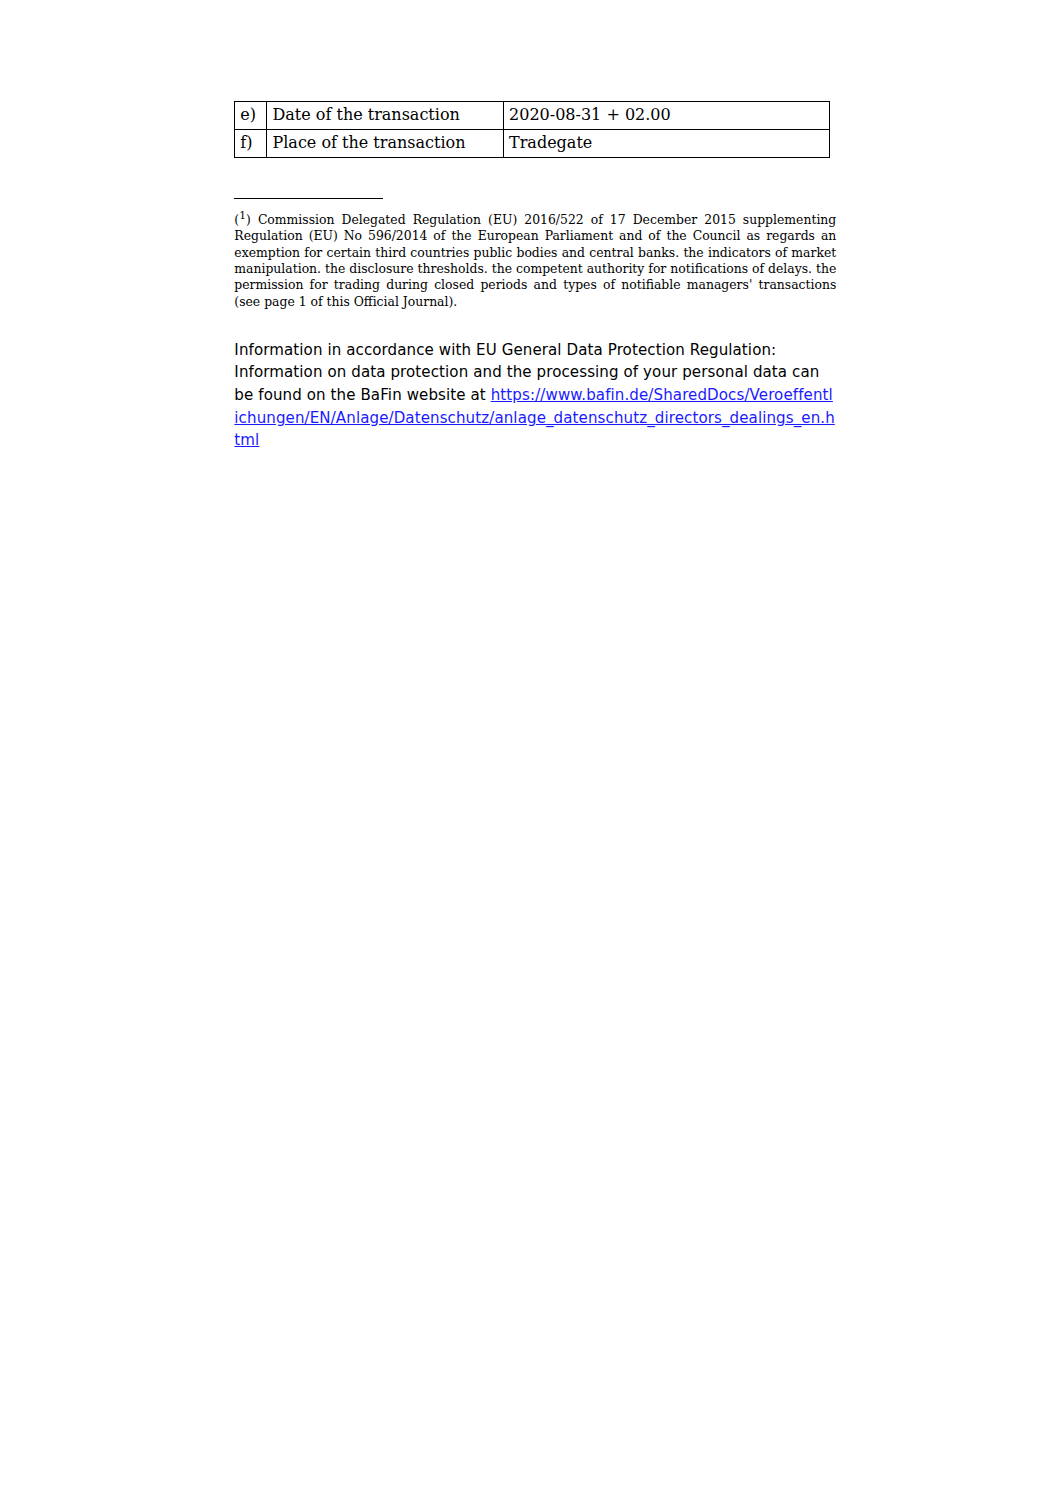| e) | Date of the transaction | 2020-08-31 + 02.00 |
| f) | Place of the transaction | Tradegate |
(1) Commission Delegated Regulation (EU) 2016/522 of 17 December 2015 supplementing Regulation (EU) No 596/2014 of the European Parliament and of the Council as regards an exemption for certain third countries public bodies and central banks. the indicators of market manipulation. the disclosure thresholds. the competent authority for notifications of delays. the permission for trading during closed periods and types of notifiable managers' transactions (see page 1 of this Official Journal).
Information in accordance with EU General Data Protection Regulation:
Information on data protection and the processing of your personal data can be found on the BaFin website at https://www.bafin.de/SharedDocs/Veroeffentlichungen/EN/An​lage/Datenschutz/anlage_datenschutz_directors_dealings_en.html